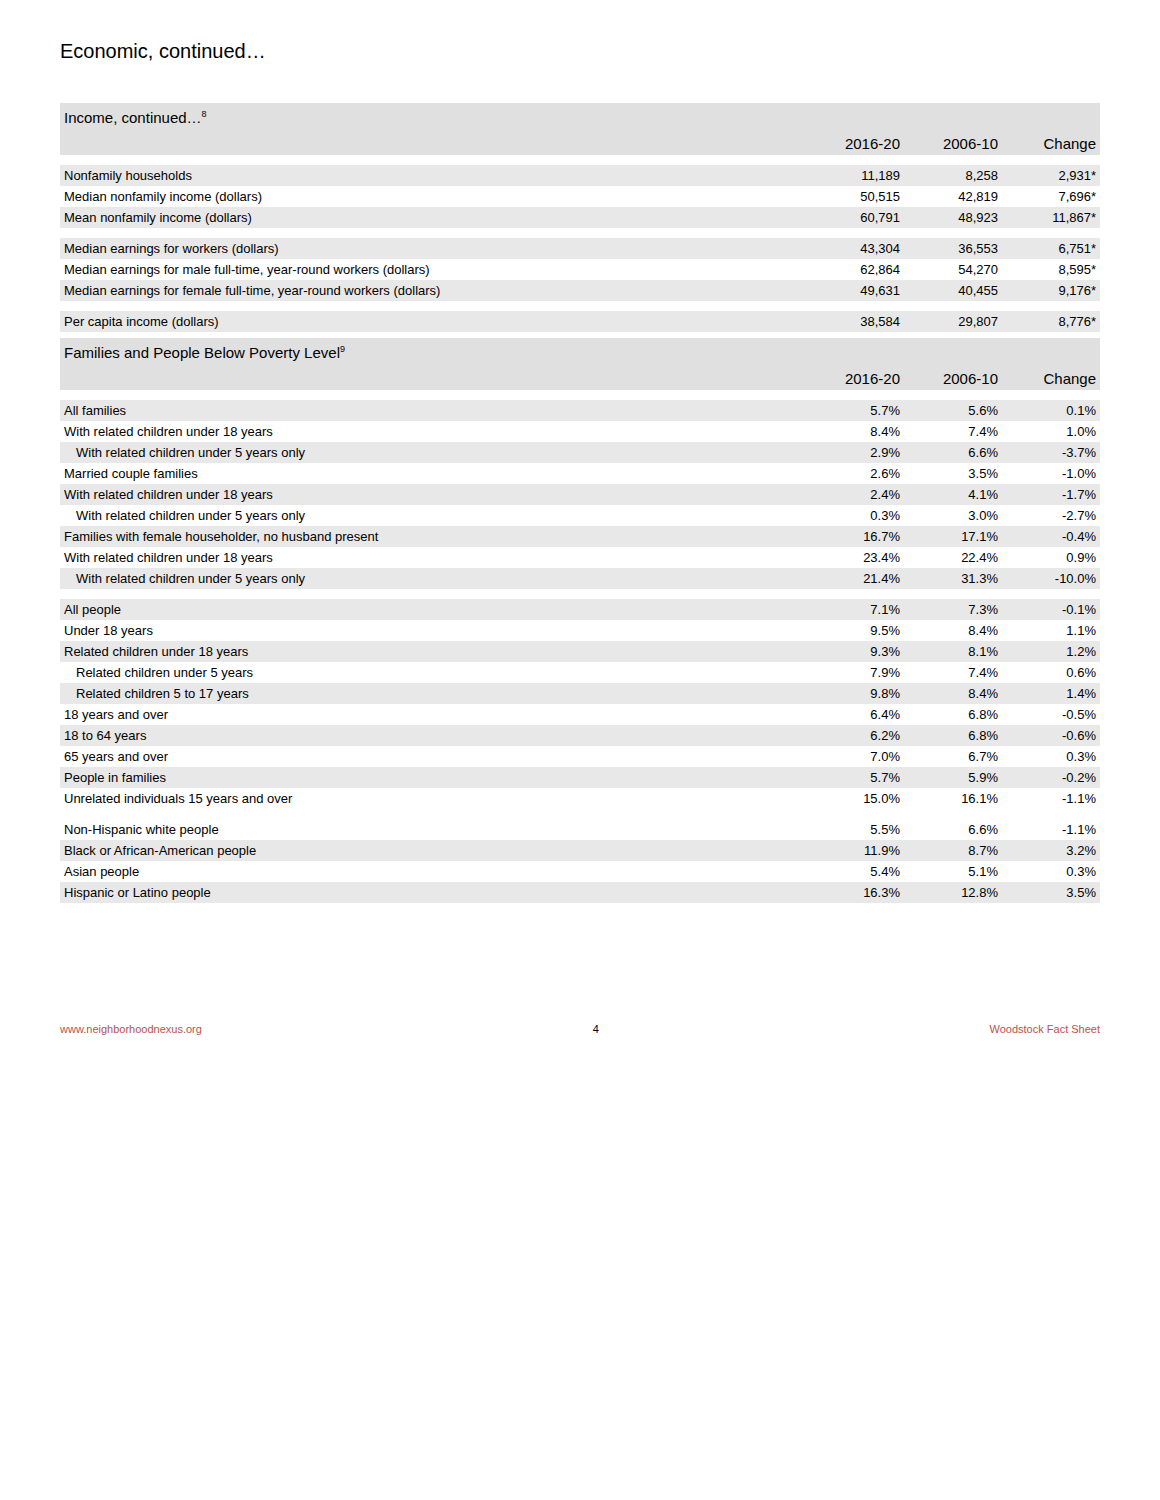Economic, continued…
Income, continued… 8
| | 2016-20 | 2006-10 | Change |
| --- | --- | --- | --- |
| Nonfamily households | 11,189 | 8,258 | 2,931* |
| Median nonfamily income (dollars) | 50,515 | 42,819 | 7,696* |
| Mean nonfamily income (dollars) | 60,791 | 48,923 | 11,867* |
| Median earnings for workers (dollars) | 43,304 | 36,553 | 6,751* |
| Median earnings for male full-time, year-round workers (dollars) | 62,864 | 54,270 | 8,595* |
| Median earnings for female full-time, year-round workers (dollars) | 49,631 | 40,455 | 9,176* |
| Per capita income (dollars) | 38,584 | 29,807 | 8,776* |
Families and People Below Poverty Level 9
| | 2016-20 | 2006-10 | Change |
| --- | --- | --- | --- |
| All families | 5.7% | 5.6% | 0.1% |
| With related children under 18 years | 8.4% | 7.4% | 1.0% |
| With related children under 5 years only | 2.9% | 6.6% | -3.7% |
| Married couple families | 2.6% | 3.5% | -1.0% |
| With related children under 18 years | 2.4% | 4.1% | -1.7% |
| With related children under 5 years only | 0.3% | 3.0% | -2.7% |
| Families with female householder, no husband present | 16.7% | 17.1% | -0.4% |
| With related children under 18 years | 23.4% | 22.4% | 0.9% |
| With related children under 5 years only | 21.4% | 31.3% | -10.0% |
| All people | 7.1% | 7.3% | -0.1% |
| Under 18 years | 9.5% | 8.4% | 1.1% |
| Related children under 18 years | 9.3% | 8.1% | 1.2% |
| Related children under 5 years | 7.9% | 7.4% | 0.6% |
| Related children 5 to 17 years | 9.8% | 8.4% | 1.4% |
| 18 years and over | 6.4% | 6.8% | -0.5% |
| 18 to 64 years | 6.2% | 6.8% | -0.6% |
| 65 years and over | 7.0% | 6.7% | 0.3% |
| People in families | 5.7% | 5.9% | -0.2% |
| Unrelated individuals 15 years and over | 15.0% | 16.1% | -1.1% |
| Non-Hispanic white people | 5.5% | 6.6% | -1.1% |
| Black or African-American people | 11.9% | 8.7% | 3.2% |
| Asian people | 5.4% | 5.1% | 0.3% |
| Hispanic or Latino people | 16.3% | 12.8% | 3.5% |
www.neighborhoodnexus.org 4 Woodstock Fact Sheet